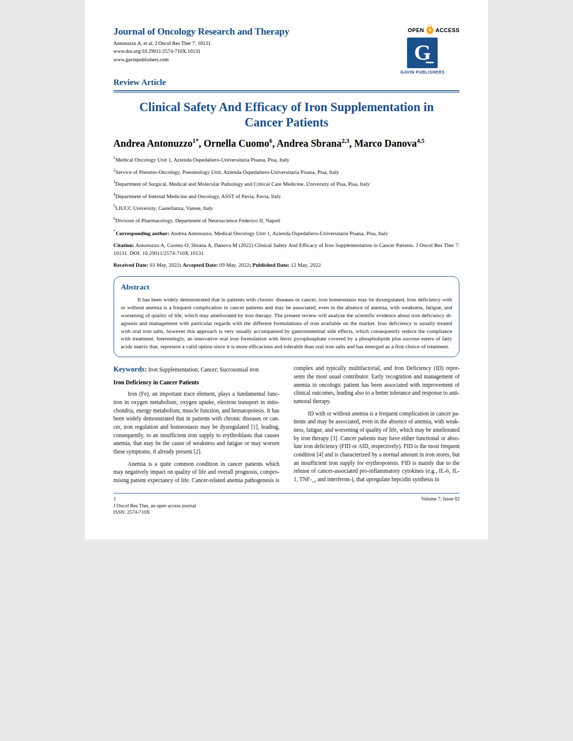Journal of Oncology Research and Therapy
Antonuzzo A, et al. J Oncol Res Ther 7: 10131.
www.doi.org/10.29011/2574-710X.10131
www.gavinpublishers.com
OPEN ACCESS
G
GAVIN PUBLISHERS
Review Article
Clinical Safety And Efficacy of Iron Supplementation in Cancer Patients
Andrea Antonuzzo1*, Ornella Cuomo6, Andrea Sbrana2,3, Marco Danova4,5
1Medical Oncology Unit 1, Azienda Ospedaliero-Universitaria Pisana, Pisa, Italy
2Service of Pneumo-Oncology, Pneumology Unit, Azienda Ospedaliero-Universitaria Pisana, Pisa, Italy
3Department of Surgical, Medical and Molecular Pathology and Critical Care Medicine, University of Pisa, Pisa, Italy
4Department of Internal Medicine and Oncology, ASST of Pavia, Pavia, Italy
5LIUCC University, Castellanza, Varese, Italy
6Division of Pharmacology, Department of Neuroscience Federico II, Napoli
*Corresponding author: Andrea Antonuzzo, Medical Oncology Unit 1, Azienda Ospedaliero-Universitaria Pisana, Pisa, Italy
Citation: Antonuzzo A, Cuomo O, Sbrana A, Danova M (2022) Clinical Safety And Efficacy of Iron Supplementation in Cancer Patients. J Oncol Res Ther 7: 10131. DOI: 10.29011/2574-710X.10131
Received Date: 03 May, 2022; Accepted Date: 09 May, 2022; Published Date: 12 May, 2022
Abstract
It has been widely demonstrated that in patients with chronic diseases or cancer, iron homeostasis may be dysregulated. Iron deficiency with or without anemia is a frequent complication in cancer patients and may be associated, even in the absence of anemia, with weakness, fatigue, and worsening of quality of life, which may ameliorated by iron therapy. The present review will analyze the scientific evidence about iron deficiency diagnosis and management with particular regards with the different formulations of iron available on the market. Iron deficiency is usually treated with oral iron salts, however this approach is very usually accompanied by gastrointestinal side effects, which consequently reduce the compliance with treatment. Interestingly, an innovative oral iron formulation with ferric pyrophosphate covered by a phospholipids plus sucrose esters of fatty acids matrix that, represent a valid option since it is more efficacious and tolerable than oral iron salts and has emerged as a first choice of treatment.
Keywords: Iron Supplementation; Cancer; Sucrosomial iron
Iron Deficiency in Cancer Patients
Iron (Fe), an important trace element, plays a fundamental function in oxygen metabolism, oxygen uptake, electron transport in mitochondria, energy metabolism, muscle function, and hematopoiesis. It has been widely demonstrated that in patients with chronic diseases or cancer, iron regulation and homeostasis may be dysregulated [1], leading, consequently, to an insufficient iron supply to erythroblasts that causes anemia, that may be the cause of weakness and fatigue or may worsen these symptoms, if already present [2].
Anemia is a quite common condition in cancer patients which may negatively impact on quality of life and overall prognosis, compromising patient expectancy of life. Cancer-related anemia pathogenesis is complex and typically multifactorial, and Iron Deficiency (ID) represents the most usual contributor. Early recognition and management of anemia in oncologic patient has been associated with improvement of clinical outcomes, leading also to a better tolerance and response to antitumoral therapy.
ID with or without anemia is a frequent complication in cancer patients and may be associated, even in the absence of anemia, with weakness, fatigue, and worsening of quality of life, which may be ameliorated by iron therapy [3]. Cancer patients may have either functional or absolute iron deficiency (FID or AID, respectively). FID is the most frequent condition [4] and is characterized by a normal amount in iron stores, but an insufficient iron supply for erythropoiesis. FID is mainly due to the release of cancer-associated pro-inflammatory cytokines (e.g., IL-6, IL-1, TNF-_, and interferon-), that upregulate hepcidin synthesis in
1
J Oncol Res Ther, an open access journal
ISSN: 2574-710X
Volume 7; Issue 02